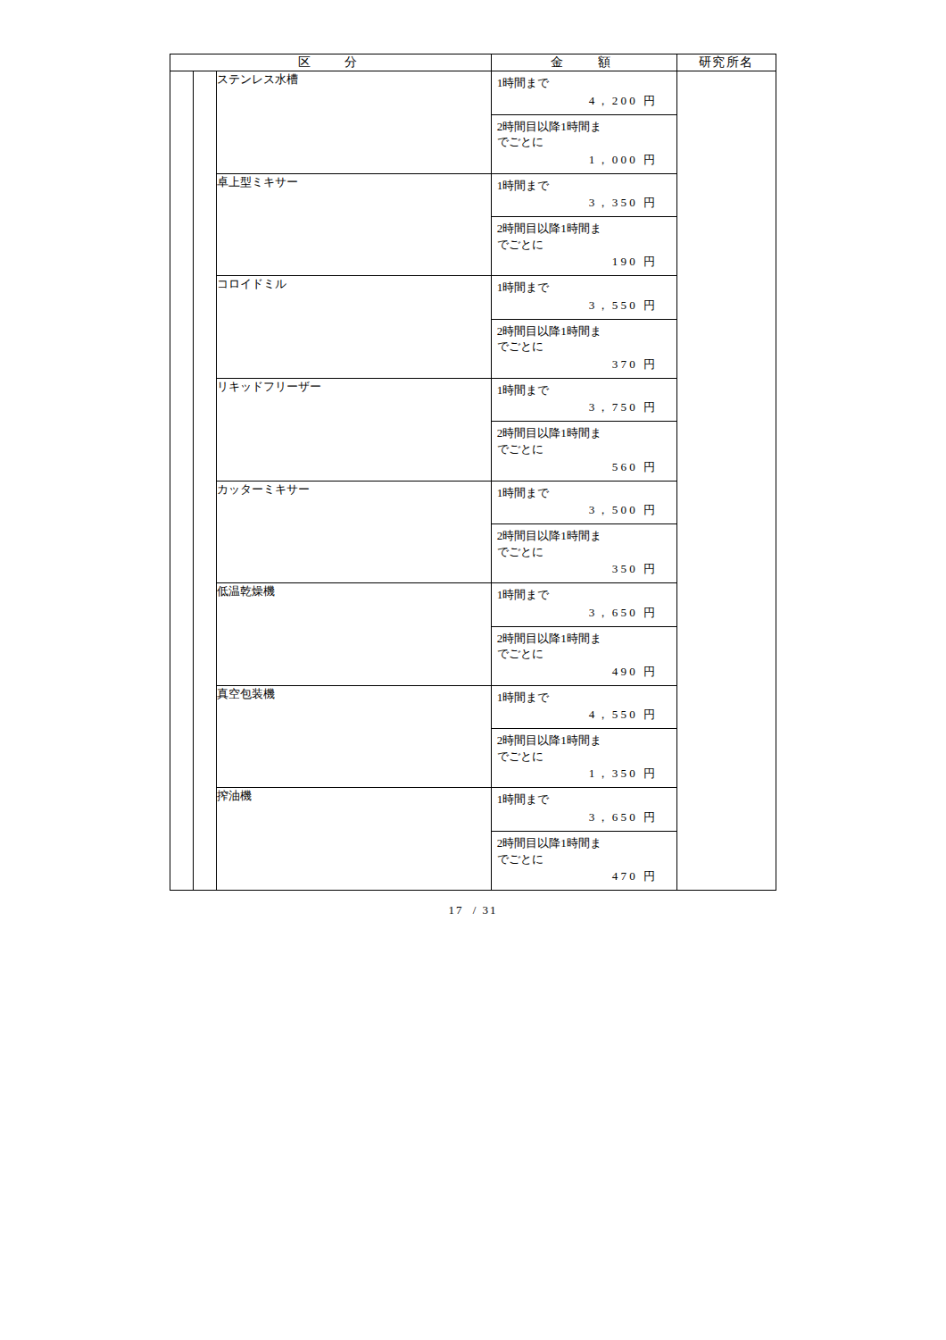| 区 分 | 金 額 | 研究所名 |
| | | ステンレス水槽 | 1時間まで 4，200 円 2時間目以降1時間ま でごとに 1，000 円 | |
| 卓上型ミキサー | 1時間まで 3，350 円 2時間目以降1時間ま でごとに 190 円 |
| コロイドミル | 1時間まで 3，550 円 2時間目以降1時間ま でごとに 370 円 |
| リキッドフリーザー | 1時間まで 3，750 円 2時間目以降1時間ま でごとに 560 円 |
| カッターミキサー | 1時間まで 3，500 円 2時間目以降1時間ま でごとに 350 円 |
| 低温乾燥機 | 1時間まで 3，650 円 2時間目以降1時間ま でごとに 490 円 |
| 真空包装機 | 1時間まで 4，550 円 2時間目以降1時間ま でごとに 1，350 円 |
| 搾油機 | 1時間まで 3，650 円 2時間目以降1時間ま でごとに 470 円 |
17 / 31